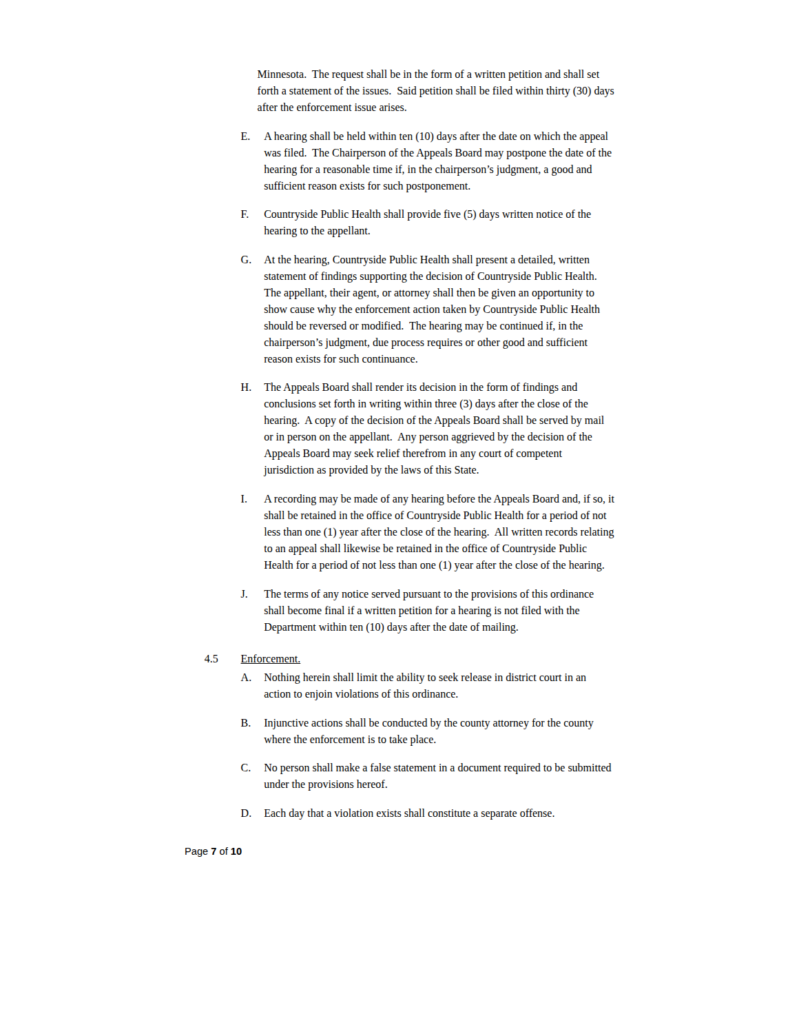Minnesota. The request shall be in the form of a written petition and shall set forth a statement of the issues. Said petition shall be filed within thirty (30) days after the enforcement issue arises.
E.
A hearing shall be held within ten (10) days after the date on which the appeal was filed. The Chairperson of the Appeals Board may postpone the date of the hearing for a reasonable time if, in the chairperson’s judgment, a good and sufficient reason exists for such postponement.
F.
Countryside Public Health shall provide five (5) days written notice of the hearing to the appellant.
G.
At the hearing, Countryside Public Health shall present a detailed, written statement of findings supporting the decision of Countryside Public Health. The appellant, their agent, or attorney shall then be given an opportunity to show cause why the enforcement action taken by Countryside Public Health should be reversed or modified. The hearing may be continued if, in the chairperson’s judgment, due process requires or other good and sufficient reason exists for such continuance.
H.
The Appeals Board shall render its decision in the form of findings and conclusions set forth in writing within three (3) days after the close of the hearing. A copy of the decision of the Appeals Board shall be served by mail or in person on the appellant. Any person aggrieved by the decision of the Appeals Board may seek relief therefrom in any court of competent jurisdiction as provided by the laws of this State.
I.
A recording may be made of any hearing before the Appeals Board and, if so, it shall be retained in the office of Countryside Public Health for a period of not less than one (1) year after the close of the hearing. All written records relating to an appeal shall likewise be retained in the office of Countryside Public Health for a period of not less than one (1) year after the close of the hearing.
J.
The terms of any notice served pursuant to the provisions of this ordinance shall become final if a written petition for a hearing is not filed with the Department within ten (10) days after the date of mailing.
4.5
Enforcement.
A.
Nothing herein shall limit the ability to seek release in district court in an action to enjoin violations of this ordinance.
B.
Injunctive actions shall be conducted by the county attorney for the county where the enforcement is to take place.
C.
No person shall make a false statement in a document required to be submitted under the provisions hereof.
D.
Each day that a violation exists shall constitute a separate offense.
Page 7 of 10